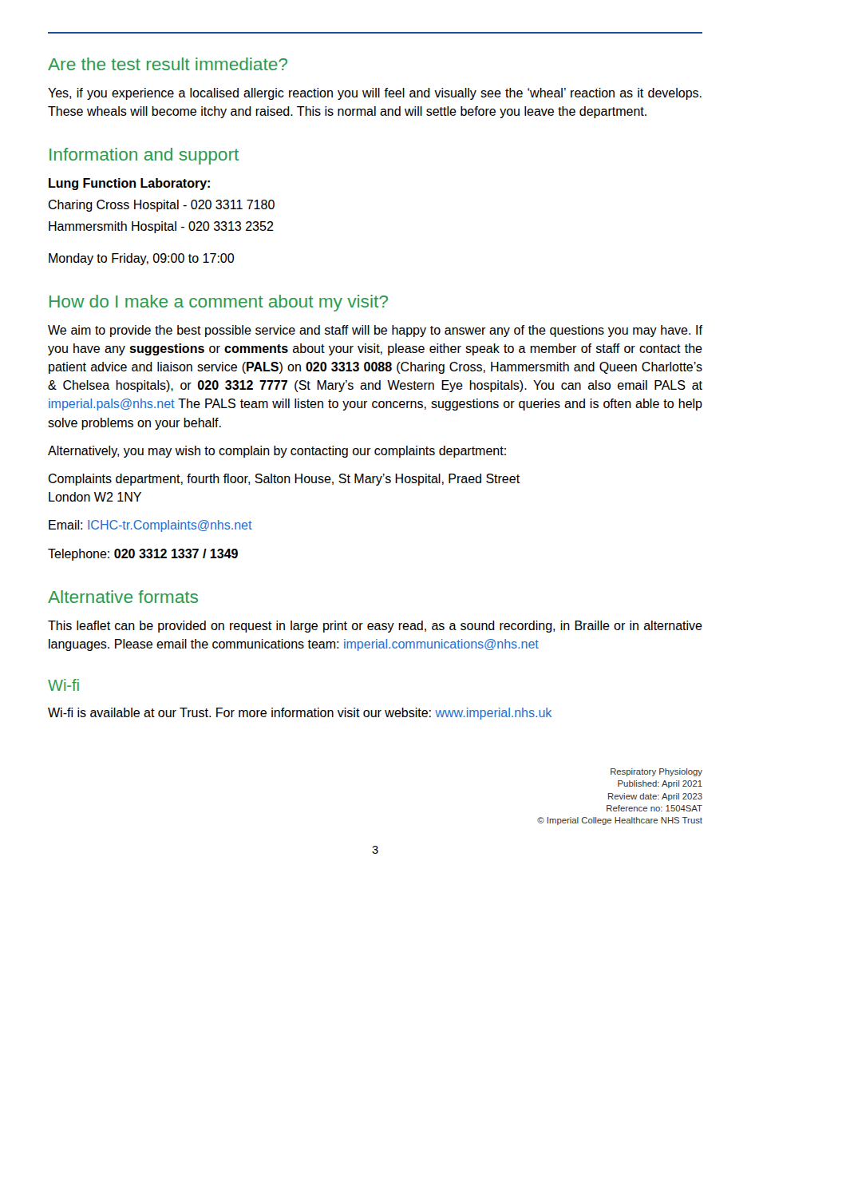Are the test result immediate?
Yes, if you experience a localised allergic reaction you will feel and visually see the ‘wheal’ reaction as it develops. These wheals will become itchy and raised. This is normal and will settle before you leave the department.
Information and support
Lung Function Laboratory:
Charing Cross Hospital - 020 3311 7180
Hammersmith Hospital - 020 3313 2352
Monday to Friday, 09:00 to 17:00
How do I make a comment about my visit?
We aim to provide the best possible service and staff will be happy to answer any of the questions you may have. If you have any suggestions or comments about your visit, please either speak to a member of staff or contact the patient advice and liaison service (PALS) on 020 3313 0088 (Charing Cross, Hammersmith and Queen Charlotte’s & Chelsea hospitals), or 020 3312 7777 (St Mary’s and Western Eye hospitals). You can also email PALS at imperial.pals@nhs.net The PALS team will listen to your concerns, suggestions or queries and is often able to help solve problems on your behalf.
Alternatively, you may wish to complain by contacting our complaints department:
Complaints department, fourth floor, Salton House, St Mary’s Hospital, Praed Street
London W2 1NY
Email: ICHC-tr.Complaints@nhs.net
Telephone: 020 3312 1337 / 1349
Alternative formats
This leaflet can be provided on request in large print or easy read, as a sound recording, in Braille or in alternative languages. Please email the communications team: imperial.communications@nhs.net
Wi-fi
Wi-fi is available at our Trust. For more information visit our website: www.imperial.nhs.uk
Respiratory Physiology
Published: April 2021
Review date: April 2023
Reference no: 1504SAT
© Imperial College Healthcare NHS Trust
3